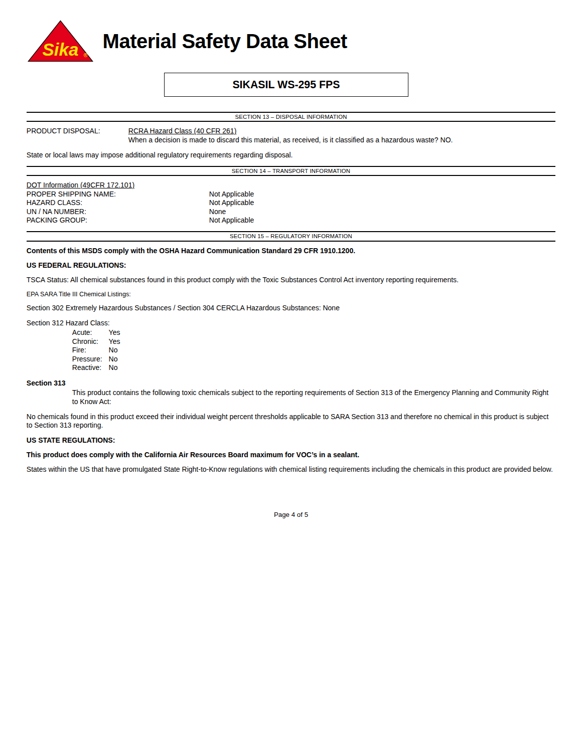Sika ®
Material Safety Data Sheet
SIKASIL WS-295 FPS
SECTION 13 – DISPOSAL INFORMATION
PRODUCT DISPOSAL:
RCRA Hazard Class (40 CFR 261)
When a decision is made to discard this material, as received, is it classified as a hazardous waste? NO.
State or local laws may impose additional regulatory requirements regarding disposal.
SECTION 14 – TRANSPORT INFORMATION
DOT Information (49CFR 172.101)
PROPER SHIPPING NAME:
Not Applicable
HAZARD CLASS:
Not Applicable
UN / NA NUMBER:
None
PACKING GROUP:
Not Applicable
SECTION 15 – REGULATORY INFORMATION
Contents of this MSDS comply with the OSHA Hazard Communication Standard 29 CFR 1910.1200.
US FEDERAL REGULATIONS:
TSCA Status: All chemical substances found in this product comply with the Toxic Substances Control Act inventory reporting requirements.
EPA SARA Title III Chemical Listings:
Section 302 Extremely Hazardous Substances / Section 304 CERCLA Hazardous Substances: None
Section 312 Hazard Class:
Acute: Yes
Chronic: Yes
Fire: No
Pressure: No
Reactive: No
Section 313
This product contains the following toxic chemicals subject to the reporting requirements of Section 313 of the Emergency Planning and Community Right to Know Act:
No chemicals found in this product exceed their individual weight percent thresholds applicable to SARA Section 313 and therefore no chemical in this product is subject to Section 313 reporting.
US STATE REGULATIONS:
This product does comply with the California Air Resources Board maximum for VOC’s in a sealant.
States within the US that have promulgated State Right-to-Know regulations with chemical listing requirements including the chemicals in this product are provided below.
Page 4 of 5